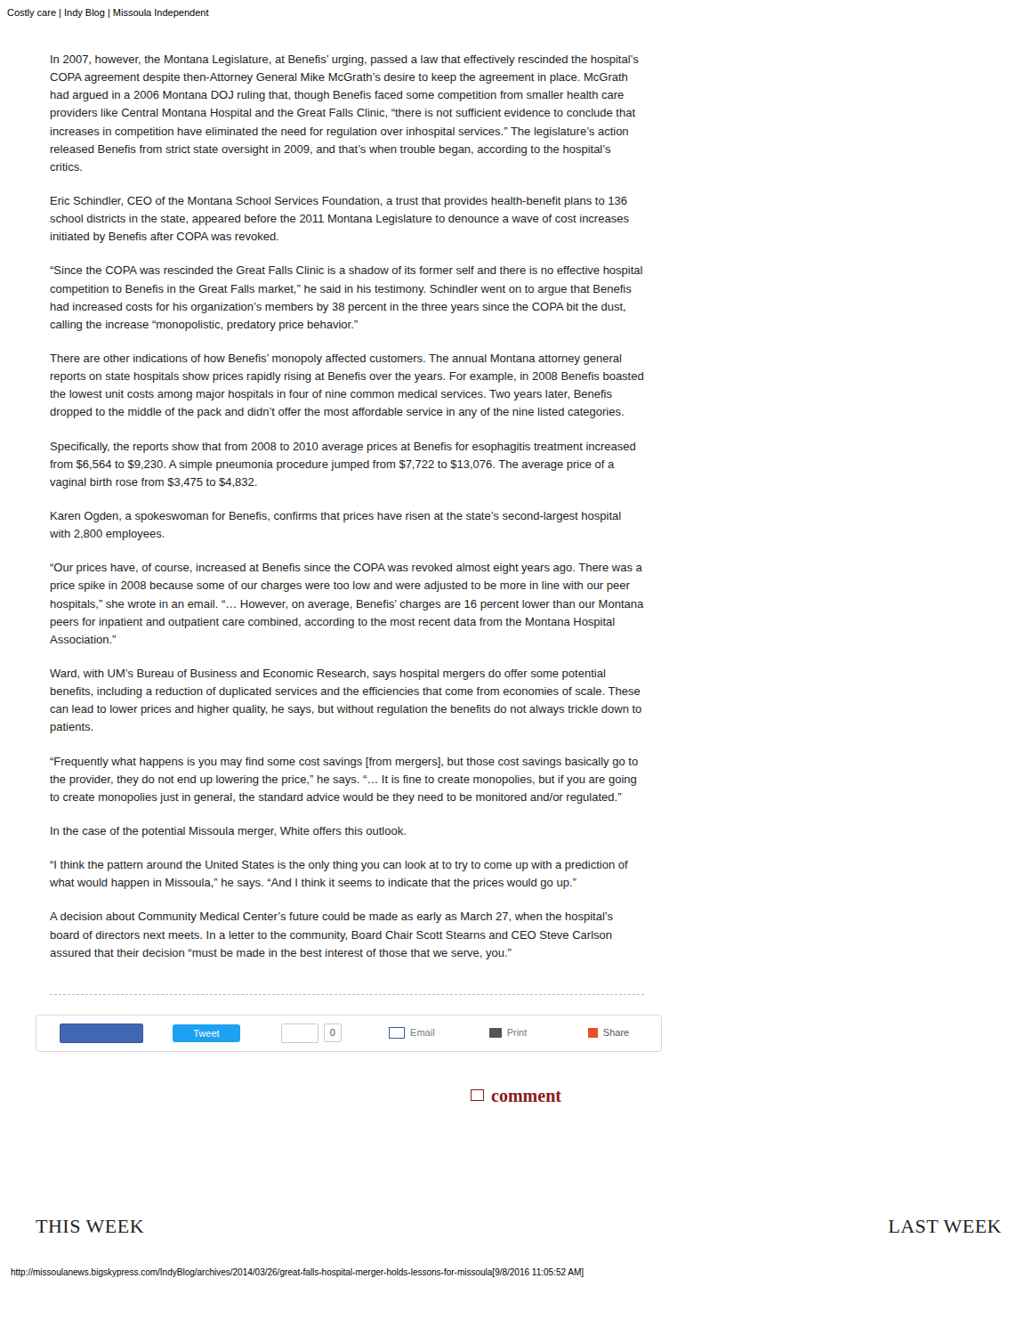Costly care | Indy Blog | Missoula Independent
In 2007, however, the Montana Legislature, at Benefis’ urging, passed a law that effectively rescinded the hospital’s COPA agreement despite then-Attorney General Mike McGrath’s desire to keep the agreement in place. McGrath had argued in a 2006 Montana DOJ ruling that, though Benefis faced some competition from smaller health care providers like Central Montana Hospital and the Great Falls Clinic, “there is not sufficient evidence to conclude that increases in competition have eliminated the need for regulation over inhospital services.” The legislature’s action released Benefis from strict state oversight in 2009, and that’s when trouble began, according to the hospital’s critics.
Eric Schindler, CEO of the Montana School Services Foundation, a trust that provides health-benefit plans to 136 school districts in the state, appeared before the 2011 Montana Legislature to denounce a wave of cost increases initiated by Benefis after COPA was revoked.
“Since the COPA was rescinded the Great Falls Clinic is a shadow of its former self and there is no effective hospital competition to Benefis in the Great Falls market,” he said in his testimony. Schindler went on to argue that Benefis had increased costs for his organization’s members by 38 percent in the three years since the COPA bit the dust, calling the increase “monopolistic, predatory price behavior.”
There are other indications of how Benefis’ monopoly affected customers. The annual Montana attorney general reports on state hospitals show prices rapidly rising at Benefis over the years. For example, in 2008 Benefis boasted the lowest unit costs among major hospitals in four of nine common medical services. Two years later, Benefis dropped to the middle of the pack and didn’t offer the most affordable service in any of the nine listed categories.
Specifically, the reports show that from 2008 to 2010 average prices at Benefis for esophagitis treatment increased from $6,564 to $9,230. A simple pneumonia procedure jumped from $7,722 to $13,076. The average price of a vaginal birth rose from $3,475 to $4,832.
Karen Ogden, a spokeswoman for Benefis, confirms that prices have risen at the state’s second-largest hospital with 2,800 employees.
“Our prices have, of course, increased at Benefis since the COPA was revoked almost eight years ago. There was a price spike in 2008 because some of our charges were too low and were adjusted to be more in line with our peer hospitals,” she wrote in an email. “… However, on average, Benefis’ charges are 16 percent lower than our Montana peers for inpatient and outpatient care combined, according to the most recent data from the Montana Hospital Association.”
Ward, with UM’s Bureau of Business and Economic Research, says hospital mergers do offer some potential benefits, including a reduction of duplicated services and the efficiencies that come from economies of scale. These can lead to lower prices and higher quality, he says, but without regulation the benefits do not always trickle down to patients.
“Frequently what happens is you may find some cost savings [from mergers], but those cost savings basically go to the provider, they do not end up lowering the price,” he says. “… It is fine to create monopolies, but if you are going to create monopolies just in general, the standard advice would be they need to be monitored and/or regulated.”
In the case of the potential Missoula merger, White offers this outlook.
“I think the pattern around the United States is the only thing you can look at to try to come up with a prediction of what would happen in Missoula,” he says. “And I think it seems to indicate that the prices would go up.”
A decision about Community Medical Center’s future could be made as early as March 27, when the hospital’s board of directors next meets. In a letter to the community, Board Chair Scott Stearns and CEO Steve Carlson assured that their decision “must be made in the best interest of those that we serve, you.”
Tweet
0
Email
Print
Share
comment
THIS WEEK
LAST WEEK
http://missoulanews.bigskypress.com/IndyBlog/archives/2014/03/26/great-falls-hospital-merger-holds-lessons-for-missoula[9/8/2016 11:05:52 AM]